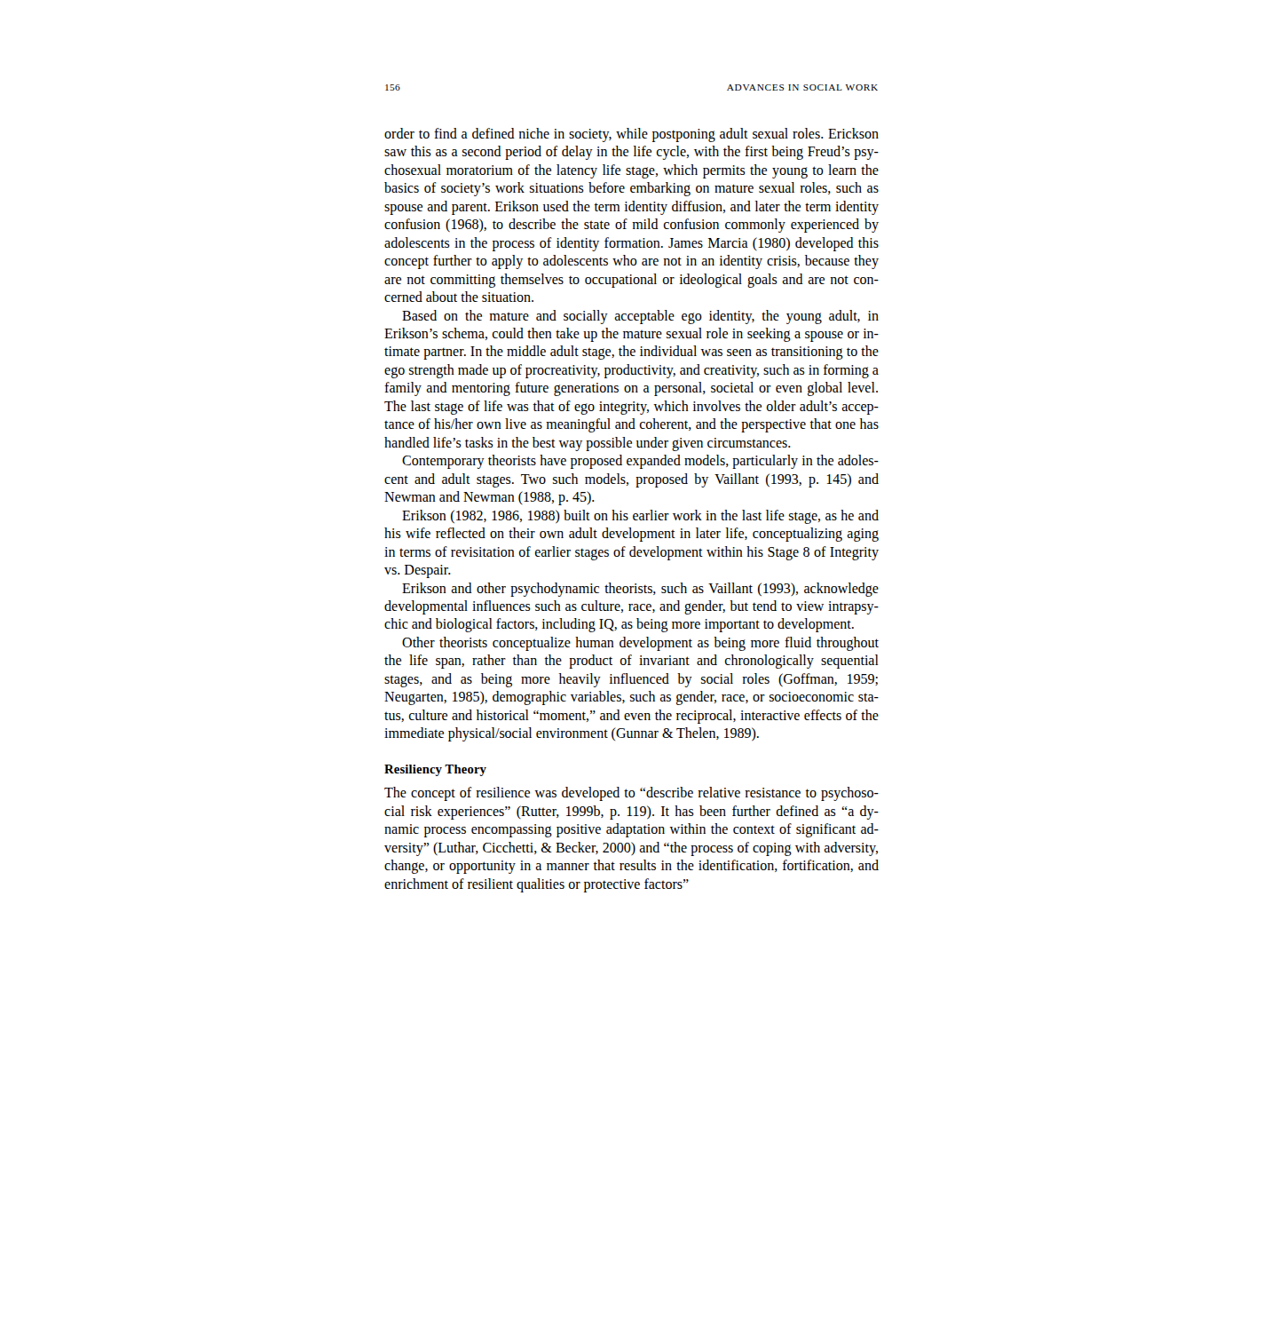156 Advances in Social Work
order to find a defined niche in society, while postponing adult sexual roles. Erickson saw this as a second period of delay in the life cycle, with the first being Freud’s psychosexual moratorium of the latency life stage, which permits the young to learn the basics of society’s work situations before embarking on mature sexual roles, such as spouse and parent. Erikson used the term identity diffusion, and later the term identity confusion (1968), to describe the state of mild confusion commonly experienced by adolescents in the process of identity formation. James Marcia (1980) developed this concept further to apply to adolescents who are not in an identity crisis, because they are not committing themselves to occupational or ideological goals and are not concerned about the situation.
Based on the mature and socially acceptable ego identity, the young adult, in Erikson’s schema, could then take up the mature sexual role in seeking a spouse or intimate partner. In the middle adult stage, the individual was seen as transitioning to the ego strength made up of procreativity, productivity, and creativity, such as in forming a family and mentoring future generations on a personal, societal or even global level. The last stage of life was that of ego integrity, which involves the older adult’s acceptance of his/her own live as meaningful and coherent, and the perspective that one has handled life’s tasks in the best way possible under given circumstances.
Contemporary theorists have proposed expanded models, particularly in the adolescent and adult stages. Two such models, proposed by Vaillant (1993, p. 145) and Newman and Newman (1988, p. 45).
Erikson (1982, 1986, 1988) built on his earlier work in the last life stage, as he and his wife reflected on their own adult development in later life, conceptualizing aging in terms of revisitation of earlier stages of development within his Stage 8 of Integrity vs. Despair.
Erikson and other psychodynamic theorists, such as Vaillant (1993), acknowledge developmental influences such as culture, race, and gender, but tend to view intrapsychic and biological factors, including IQ, as being more important to development.
Other theorists conceptualize human development as being more fluid throughout the life span, rather than the product of invariant and chronologically sequential stages, and as being more heavily influenced by social roles (Goffman, 1959; Neugarten, 1985), demographic variables, such as gender, race, or socioeconomic status, culture and historical “moment,” and even the reciprocal, interactive effects of the immediate physical/social environment (Gunnar & Thelen, 1989).
Resiliency Theory
The concept of resilience was developed to “describe relative resistance to psychosocial risk experiences” (Rutter, 1999b, p. 119). It has been further defined as “a dynamic process encompassing positive adaptation within the context of significant adversity” (Luthar, Cicchetti, & Becker, 2000) and “the process of coping with adversity, change, or opportunity in a manner that results in the identification, fortification, and enrichment of resilient qualities or protective factors”